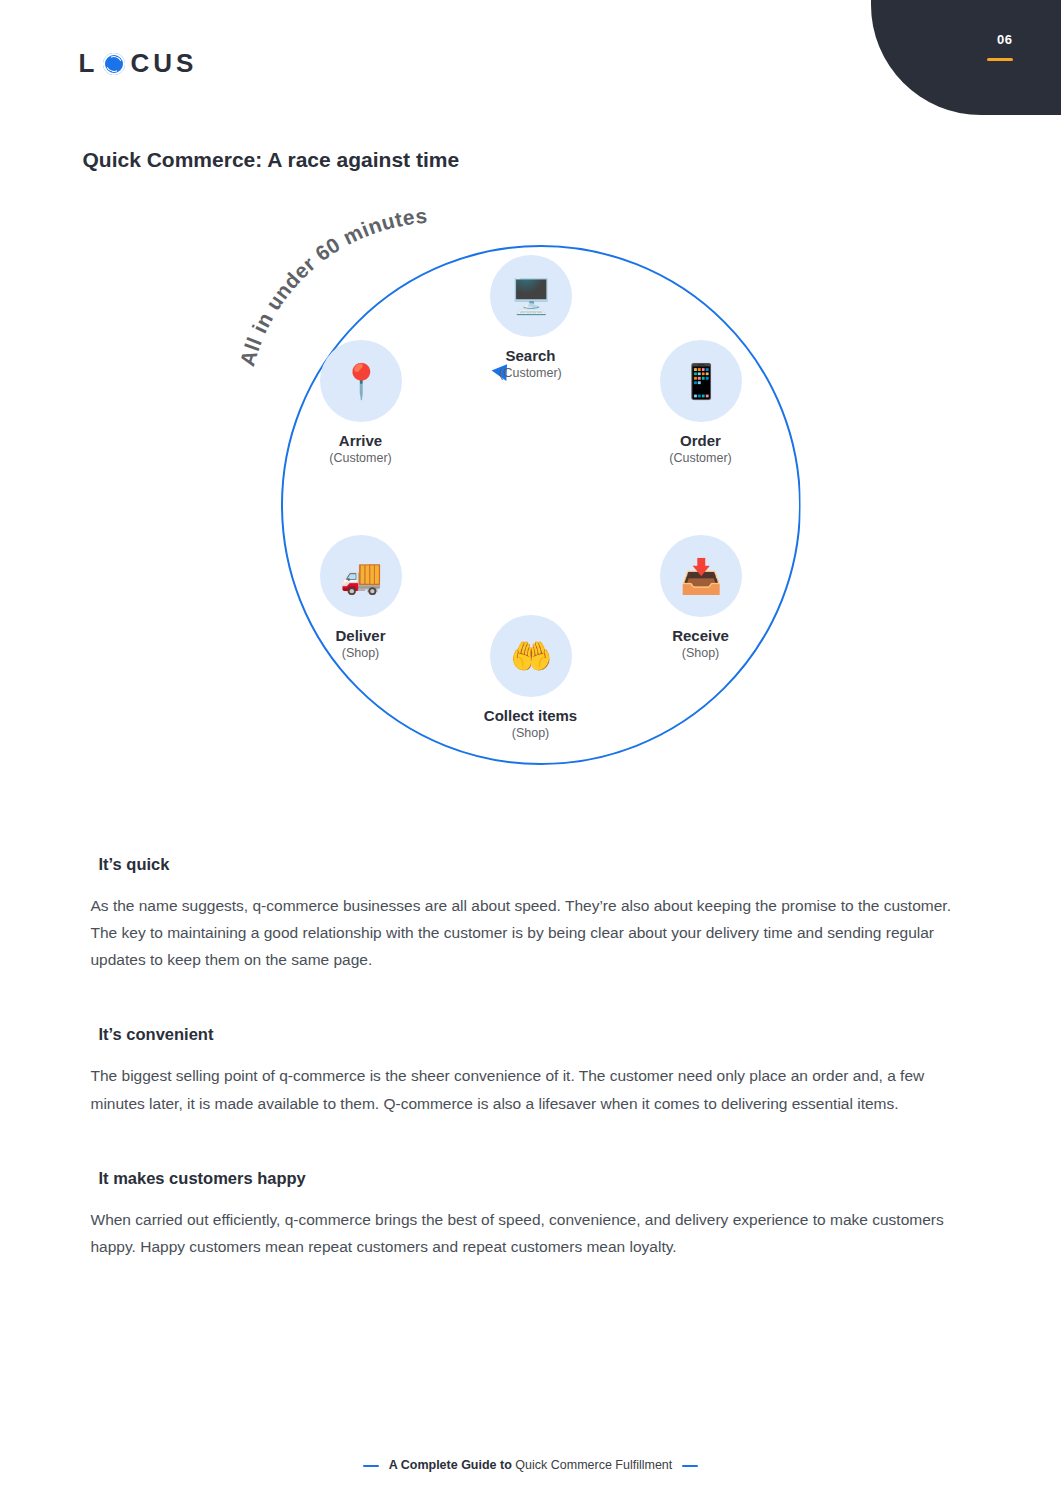06
L CUS
Quick Commerce: A race against time
All in under 60 minutes
🖥️
Search
(Customer)
📱
Order
(Customer)
📥
Receive
(Shop)
🤲
Collect items
(Shop)
🚚
Deliver
(Shop)
📍
Arrive
(Customer)
It’s quick
As the name suggests, q-commerce businesses are all about speed. They’re also about keeping the promise to the customer. The key to maintaining a good relationship with the customer is by being clear about your delivery time and sending regular updates to keep them on the same page.
It’s convenient
The biggest selling point of q-commerce is the sheer convenience of it. The customer need only place an order and, a few minutes later, it is made available to them. Q-commerce is also a lifesaver when it comes to delivering essential items.
It makes customers happy
When carried out efficiently, q-commerce brings the best of speed, convenience, and delivery experience to make customers happy. Happy customers mean repeat customers and repeat customers mean loyalty.
A Complete Guide to Quick Commerce Fulfillment